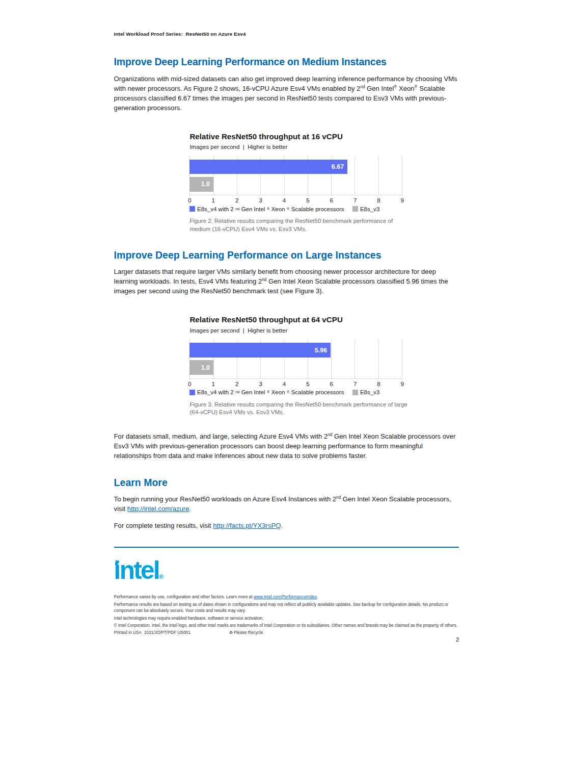Intel Workload Proof Series: ResNet50 on Azure Esv4
Improve Deep Learning Performance on Medium Instances
Organizations with mid-sized datasets can also get improved deep learning inference performance by choosing VMs with newer processors. As Figure 2 shows, 16-vCPU Azure Esv4 VMs enabled by 2nd Gen Intel® Xeon® Scalable processors classified 6.67 times the images per second in ResNet50 tests compared to Esv3 VMs with previous-generation processors.
Relative ResNet50 throughput at 16 vCPU
Images per second | Higher is better
6.67
1.0
0 1 2 3 4 5 6 7 8 9
E8s_v4 with 2nd Gen Intel® Xeon® Scalable processors E8s_v3
Figure 2. Relative results comparing the ResNet50 benchmark performance of medium (16-vCPU) Esv4 VMs vs. Esv3 VMs.
Improve Deep Learning Performance on Large Instances
Larger datasets that require larger VMs similarly benefit from choosing newer processor architecture for deep learning workloads. In tests, Esv4 VMs featuring 2nd Gen Intel Xeon Scalable processors classified 5.96 times the images per second using the ResNet50 benchmark test (see Figure 3).
Relative ResNet50 throughput at 64 vCPU
Images per second | Higher is better
5.96
1.0
0 1 2 3 4 5 6 7 8 9
E8s_v4 with 2nd Gen Intel® Xeon® Scalable processors E8s_v3
Figure 3. Relative results comparing the ResNet50 benchmark performance of large (64-vCPU) Esv4 VMs vs. Esv3 VMs.
For datasets small, medium, and large, selecting Azure Esv4 VMs with 2nd Gen Intel Xeon Scalable processors over Esv3 VMs with previous-generation processors can boost deep learning performance to form meaningful relationships from data and make inferences about new data to solve problems faster.
Learn More
To begin running your ResNet50 workloads on Azure Esv4 Instances with 2nd Gen Intel Xeon Scalable processors,
visit http://intel.com/azure.
For complete testing results, visit http://facts.pt/YX3rsPQ.
intel®
Performance varies by use, configuration and other factors. Learn more at www.Intel.com/PerformanceIndex.
Performance results are based on testing as of dates shown in configurations and may not reflect all publicly available updates. See backup for configuration details. No product or component can be absolutely secure. Your costs and results may vary.
Intel technologies may require enabled hardware, software or service activation.
© Intel Corporation. Intel, the Intel logo, and other Intel marks are trademarks of Intel Corporation or its subsidiaries. Other names and brands may be claimed as the property of others.
Printed in USA 1021/JO/PT/PDF US001 ♻ Please Recycle
2